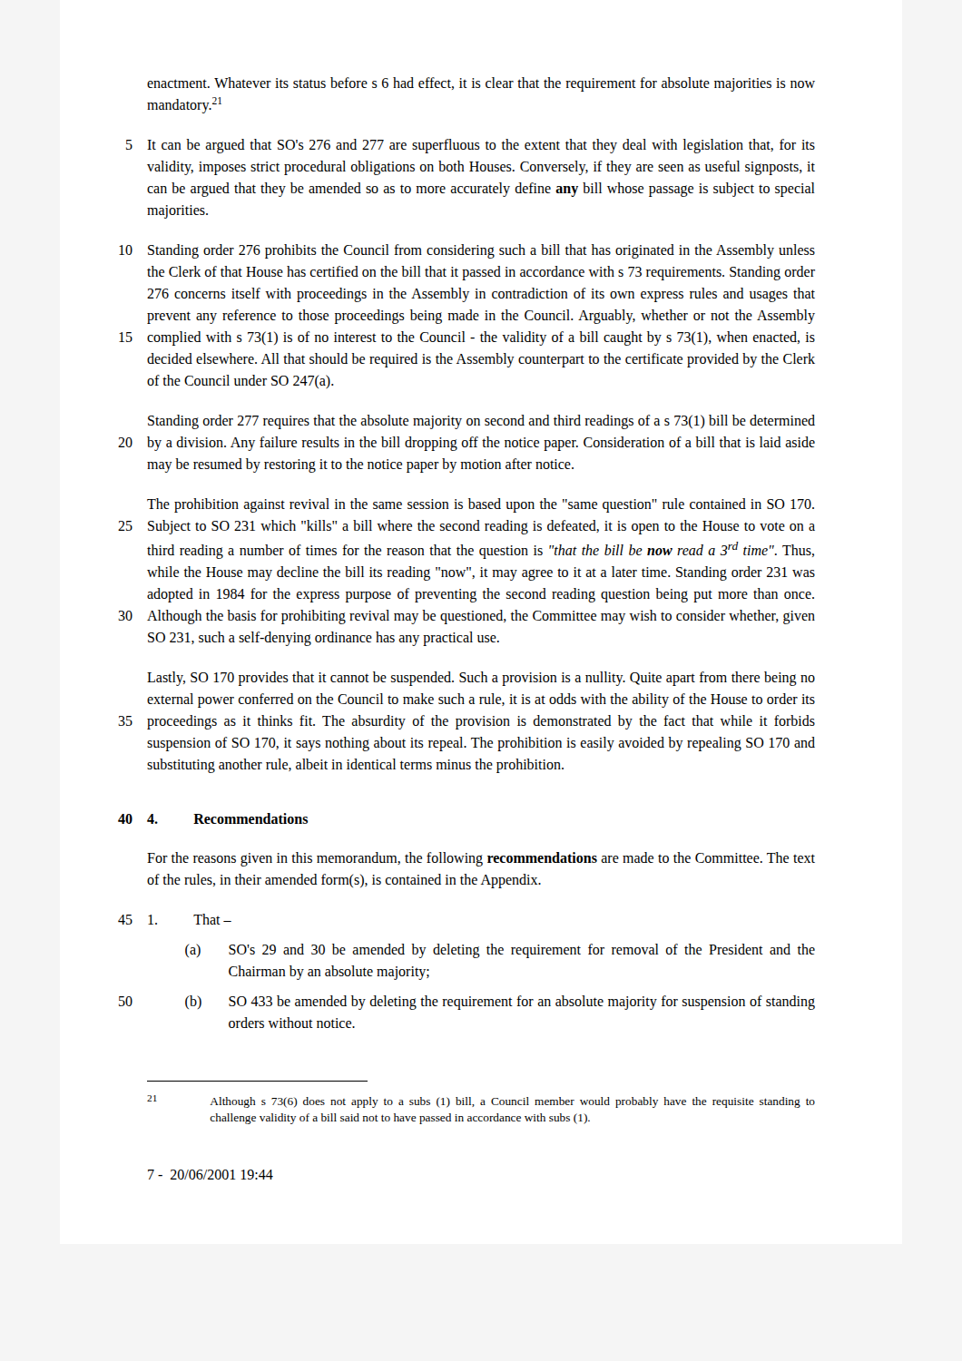enactment. Whatever its status before s 6 had effect, it is clear that the requirement for absolute majorities is now mandatory.21
5 It can be argued that SO's 276 and 277 are superfluous to the extent that they deal with legislation that, for its validity, imposes strict procedural obligations on both Houses. Conversely, if they are seen as useful signposts, it can be argued that they be amended so as to more accurately define any bill whose passage is subject to special majorities.
10 Standing order 276 prohibits the Council from considering such a bill that has originated in the Assembly unless the Clerk of that House has certified on the bill that it passed in accordance with s 73 requirements. Standing order 276 concerns itself with proceedings in the Assembly in contradiction of its own express rules and usages that prevent any reference to those proceedings being made in the Council. Arguably, whether or not the Assembly complied with s 73(1) is of no interest to the Council - the validity of a bill caught by s 73(1), 15when enacted, is decided elsewhere. All that should be required is the Assembly counterpart to the certificate provided by the Clerk of the Council under SO 247(a).
Standing order 277 requires that the absolute majority on second and third readings of a s 73(1) bill be determined by a division. Any failure results in the bill dropping off the notice 20paper. Consideration of a bill that is laid aside may be resumed by restoring it to the notice paper by motion after notice.
The prohibition against revival in the same session is based upon the "same question" rule contained in SO 170. Subject to SO 231 which "kills" a bill where the second reading is 25defeated, it is open to the House to vote on a third reading a number of times for the reason that the question is "that the bill be now read a 3rd time". Thus, while the House may decline the bill its reading "now", it may agree to it at a later time. Standing order 231 was adopted in 1984 for the express purpose of preventing the second reading question being put more than once. Although the basis for prohibiting revival may be questioned, the Committee may wish 30to consider whether, given SO 231, such a self-denying ordinance has any practical use.
Lastly, SO 170 provides that it cannot be suspended. Such a provision is a nullity. Quite apart from there being no external power conferred on the Council to make such a rule, it is at odds with the ability of the House to order its proceedings as it thinks fit. The absurdity of the 35provision is demonstrated by the fact that while it forbids suspension of SO 170, it says nothing about its repeal. The prohibition is easily avoided by repealing SO 170 and substituting another rule, albeit in identical terms minus the prohibition.
404. Recommendations
For the reasons given in this memorandum, the following recommendations are made to the Committee. The text of the rules, in their amended form(s), is contained in the Appendix.
451. That –
(a) SO's 29 and 30 be amended by deleting the requirement for removal of the President and the Chairman by an absolute majority;
(b) SO 433 be amended by deleting the requirement for an absolute majority for 50suspension of standing orders without notice.
21 Although s 73(6) does not apply to a subs (1) bill, a Council member would probably have the requisite standing to challenge validity of a bill said not to have passed in accordance with subs (1).
7 - 20/06/2001 19:44